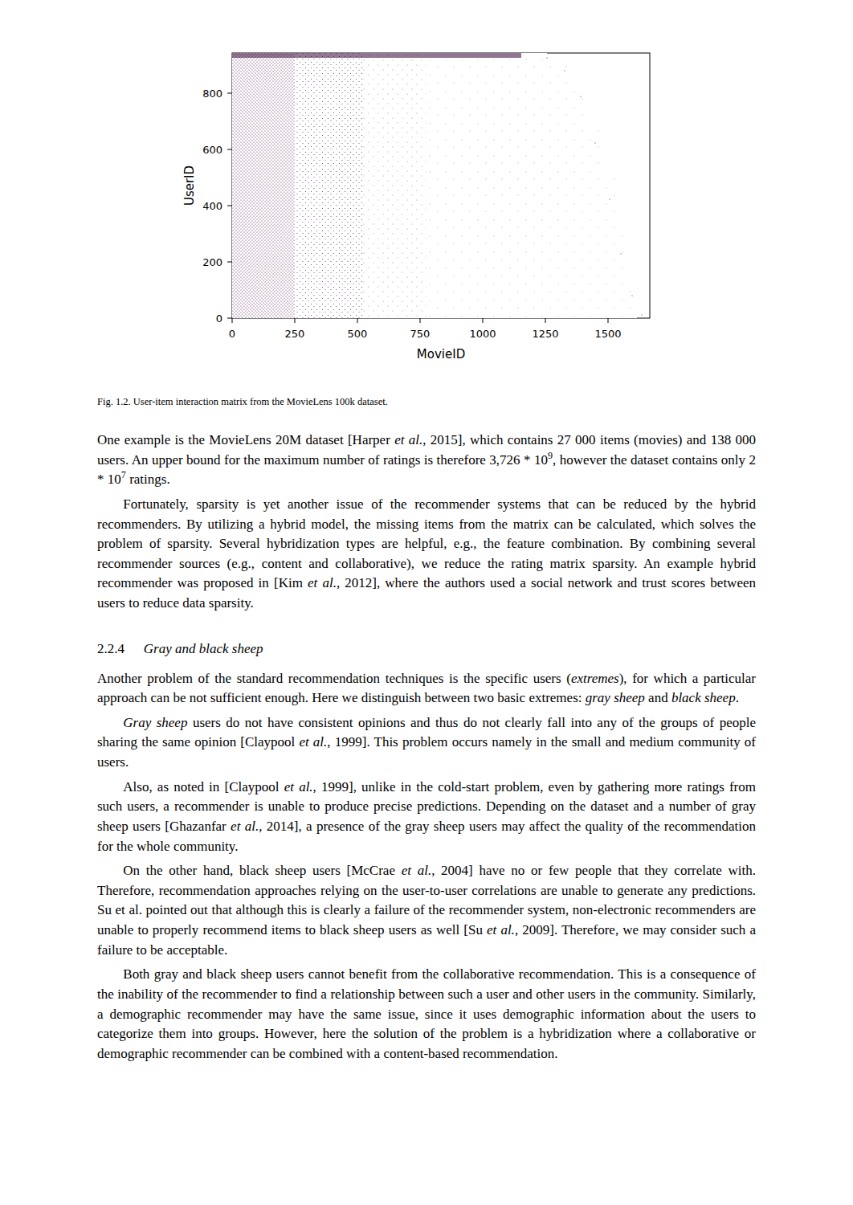0 200 400 600 800 0 250 500 750 1000 1250 1500 MovieID UserID
Fig. 1.2. User-item interaction matrix from the MovieLens 100k dataset.
One example is the MovieLens 20M dataset [Harper et al., 2015], which contains 27 000 items (movies) and 138 000 users. An upper bound for the maximum number of ratings is therefore 3,726 * 109, however the dataset contains only 2 * 107 ratings.
Fortunately, sparsity is yet another issue of the recommender systems that can be reduced by the hybrid recommenders. By utilizing a hybrid model, the missing items from the matrix can be calculated, which solves the problem of sparsity. Several hybridization types are helpful, e.g., the feature combination. By combining several recommender sources (e.g., content and collaborative), we reduce the rating matrix sparsity. An example hybrid recommender was proposed in [Kim et al., 2012], where the authors used a social network and trust scores between users to reduce data sparsity.
2.2.4 Gray and black sheep
Another problem of the standard recommendation techniques is the specific users (extremes), for which a particular approach can be not sufficient enough. Here we distinguish between two basic extremes: gray sheep and black sheep.
Gray sheep users do not have consistent opinions and thus do not clearly fall into any of the groups of people sharing the same opinion [Claypool et al., 1999]. This problem occurs namely in the small and medium community of users.
Also, as noted in [Claypool et al., 1999], unlike in the cold-start problem, even by gathering more ratings from such users, a recommender is unable to produce precise predictions. Depending on the dataset and a number of gray sheep users [Ghazanfar et al., 2014], a presence of the gray sheep users may affect the quality of the recommendation for the whole community.
On the other hand, black sheep users [McCrae et al., 2004] have no or few people that they correlate with. Therefore, recommendation approaches relying on the user-to-user correlations are unable to generate any predictions. Su et al. pointed out that although this is clearly a failure of the recommender system, non-electronic recommenders are unable to properly recommend items to black sheep users as well [Su et al., 2009]. Therefore, we may consider such a failure to be acceptable.
Both gray and black sheep users cannot benefit from the collaborative recommendation. This is a consequence of the inability of the recommender to find a relationship between such a user and other users in the community. Similarly, a demographic recommender may have the same issue, since it uses demographic information about the users to categorize them into groups. However, here the solution of the problem is a hybridization where a collaborative or demographic recommender can be combined with a content-based recommendation.